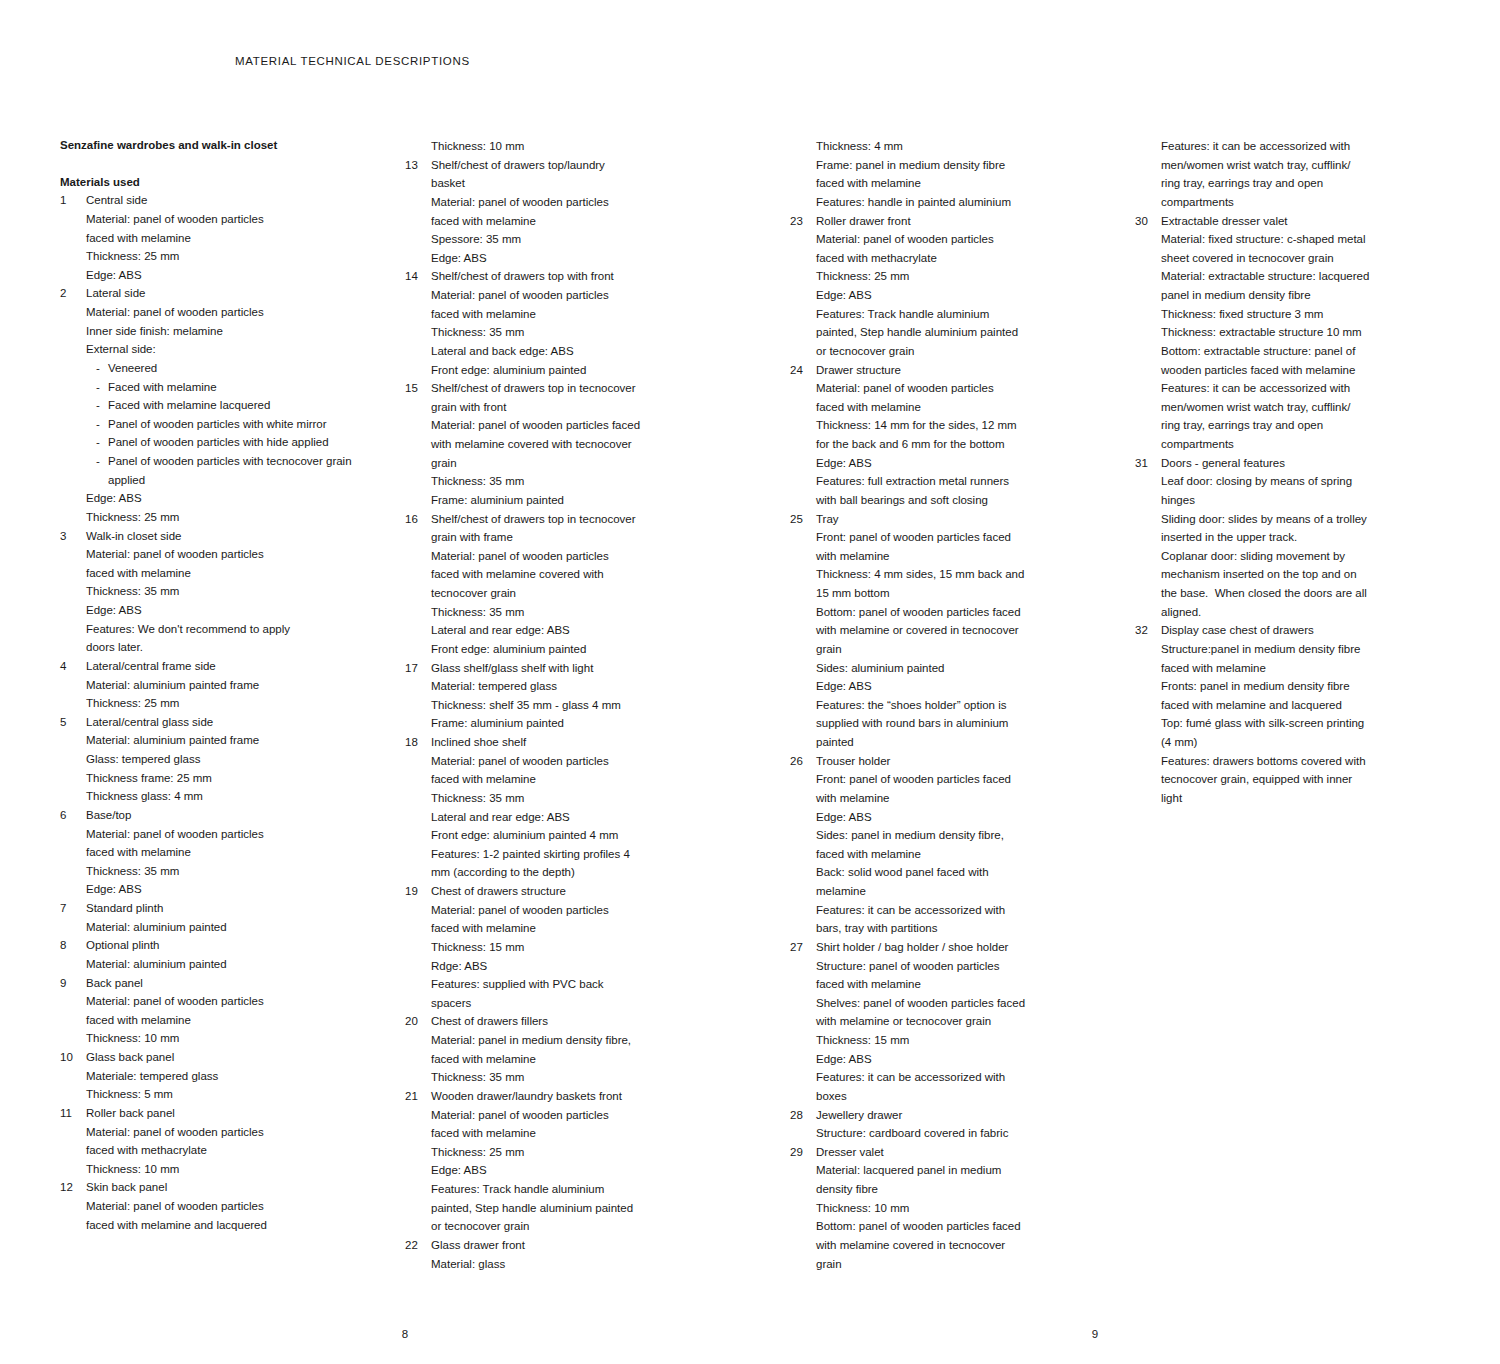MATERIAL TECHNICAL DESCRIPTIONS
Senzafine wardrobes and walk-in closet
Materials used
1 Central side Material: panel of wooden particles faced with melamine Thickness: 25 mm Edge: ABS
2 Lateral side Material: panel of wooden particles Inner side finish: melamine External side:
Veneered
Faced with melamine
Faced with melamine lacquered
Panel of wooden particles with white mirror
Panel of wooden particles with hide applied
Panel of wooden particles with tecnocover grain applied
Edge: ABS Thickness: 25 mm
3 Walk-in closet side Material: panel of wooden particles faced with melamine Thickness: 35 mm Edge: ABS Features: We don't recommend to apply doors later.
4 Lateral/central frame side Material: aluminium painted frame Thickness: 25 mm
5 Lateral/central glass side Material: aluminium painted frame Glass: tempered glass Thickness frame: 25 mm Thickness glass: 4 mm
6 Base/top Material: panel of wooden particles faced with melamine Thickness: 35 mm Edge: ABS
7 Standard plinth Material: aluminium painted
8 Optional plinth Material: aluminium painted
9 Back panel Material: panel of wooden particles faced with melamine Thickness: 10 mm
10 Glass back panel Materiale: tempered glass Thickness: 5 mm
11 Roller back panel Material: panel of wooden particles faced with methacrylate Thickness: 10 mm
12 Skin back panel Material: panel of wooden particles faced with melamine and lacquered
Thickness: 10 mm
13 Shelf/chest of drawers top/laundry basket Material: panel of wooden particles faced with melamine Spessore: 35 mm Edge: ABS
14 Shelf/chest of drawers top with front Material: panel of wooden particles faced with melamine Thickness: 35 mm Lateral and back edge: ABS Front edge: aluminium painted
15 Shelf/chest of drawers top in tecnocover grain with front Material: panel of wooden particles faced with melamine covered with tecnocover grain Thickness: 35 mm Frame: aluminium painted
16 Shelf/chest of drawers top in tecnocover grain with frame Material: panel of wooden particles faced with melamine covered with tecnocover grain Thickness: 35 mm Lateral and rear edge: ABS Front edge: aluminium painted
17 Glass shelf/glass shelf with light Material: tempered glass Thickness: shelf 35 mm - glass 4 mm Frame: aluminium painted
18 Inclined shoe shelf Material: panel of wooden particles faced with melamine Thickness: 35 mm Lateral and rear edge: ABS Front edge: aluminium painted 4 mm Features: 1-2 painted skirting profiles 4 mm (according to the depth)
19 Chest of drawers structure Material: panel of wooden particles faced with melamine Thickness: 15 mm Rdge: ABS Features: supplied with PVC back spacers
20 Chest of drawers fillers Material: panel in medium density fibre, faced with melamine Thickness: 35 mm
21 Wooden drawer/laundry baskets front Material: panel of wooden particles faced with melamine Thickness: 25 mm Edge: ABS Features: Track handle aluminium painted, Step handle aluminium painted or tecnocover grain
22 Glass drawer front Material: glass
Thickness: 4 mm Frame: panel in medium density fibre faced with melamine Features: handle in painted aluminium
23 Roller drawer front Material: panel of wooden particles faced with methacrylate Thickness: 25 mm Edge: ABS Features: Track handle aluminium painted, Step handle aluminium painted or tecnocover grain
24 Drawer structure Material: panel of wooden particles faced with melamine Thickness: 14 mm for the sides, 12 mm for the back and 6 mm for the bottom Edge: ABS Features: full extraction metal runners with ball bearings and soft closing
25 Tray Front: panel of wooden particles faced with melamine Thickness: 4 mm sides, 15 mm back and 15 mm bottom Bottom: panel of wooden particles faced with melamine or covered in tecnocover grain Sides: aluminium painted Edge: ABS Features: the “shoes holder” option is supplied with round bars in aluminium painted
26 Trouser holder Front: panel of wooden particles faced with melamine Edge: ABS Sides: panel in medium density fibre, faced with melamine Back: solid wood panel faced with melamine Features: it can be accessorized with bars, tray with partitions
27 Shirt holder / bag holder / shoe holder Structure: panel of wooden particles faced with melamine Shelves: panel of wooden particles faced with melamine or tecnocover grain Thickness: 15 mm Edge: ABS Features: it can be accessorized with boxes
28 Jewellery drawer Structure: cardboard covered in fabric
29 Dresser valet Material: lacquered panel in medium density fibre Thickness: 10 mm Bottom: panel of wooden particles faced with melamine covered in tecnocover grain
Features: it can be accessorized with men/women wrist watch tray, cufflink/ ring tray, earrings tray and open compartments
30 Extractable dresser valet Material: fixed structure: c-shaped metal sheet covered in tecnocover grain Material: extractable structure: lacquered panel in medium density fibre Thickness: fixed structure 3 mm Thickness: extractable structure 10 mm Bottom: extractable structure: panel of wooden particles faced with melamine Features: it can be accessorized with men/women wrist watch tray, cufflink/ ring tray, earrings tray and open compartments
31 Doors - general features Leaf door: closing by means of spring hinges Sliding door: slides by means of a trolley inserted in the upper track. Coplanar door: sliding movement by mechanism inserted on the top and on the base. When closed the doors are all aligned.
32 Display case chest of drawers Structure:panel in medium density fibre faced with melamine Fronts: panel in medium density fibre faced with melamine and lacquered Top: fumé glass with silk-screen printing (4 mm) Features: drawers bottoms covered with tecnocover grain, equipped with inner light
8
9